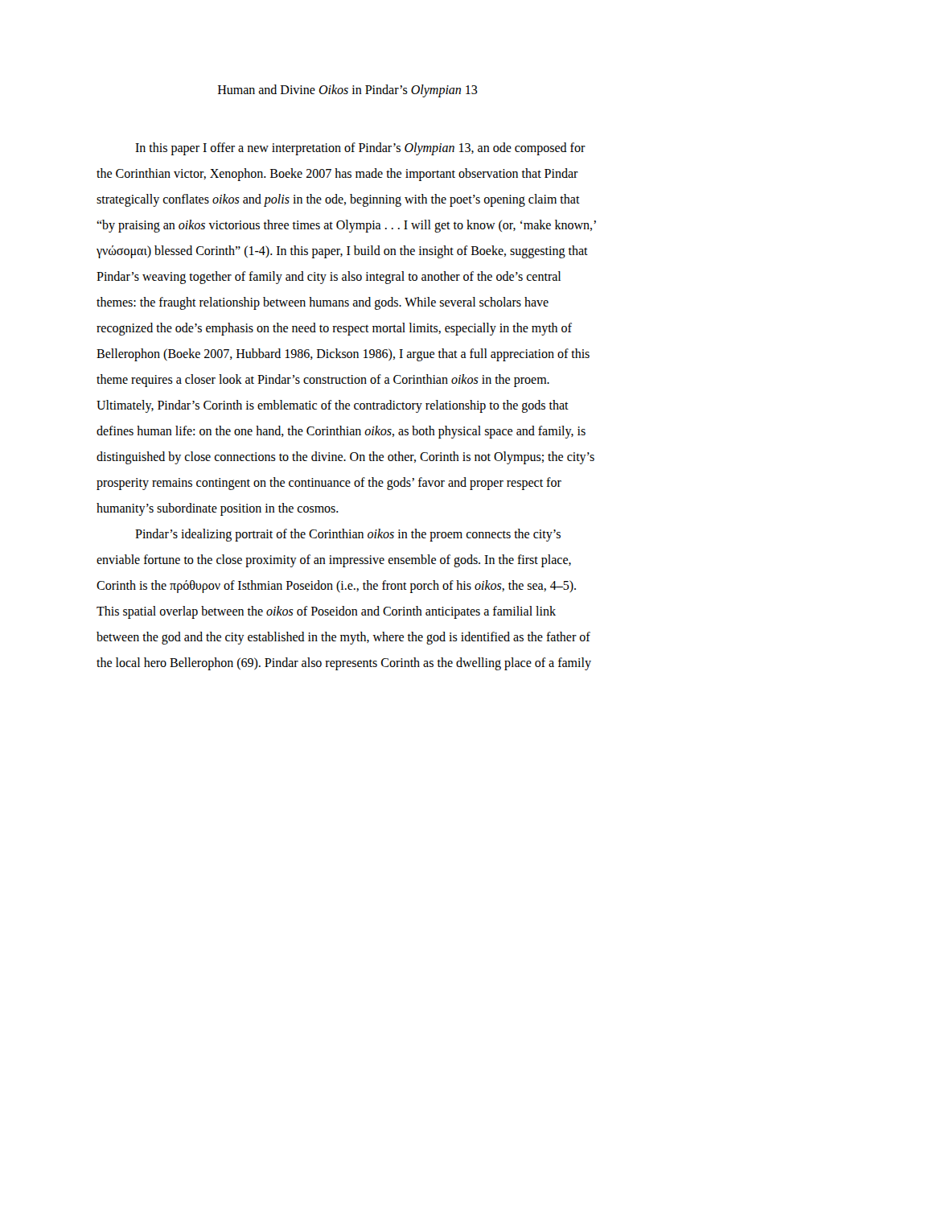Human and Divine Oikos in Pindar’s Olympian 13
In this paper I offer a new interpretation of Pindar’s Olympian 13, an ode composed for the Corinthian victor, Xenophon. Boeke 2007 has made the important observation that Pindar strategically conflates oikos and polis in the ode, beginning with the poet’s opening claim that “by praising an oikos victorious three times at Olympia . . . I will get to know (or, ‘make known,’ γνώσομαι) blessed Corinth” (1-4). In this paper, I build on the insight of Boeke, suggesting that Pindar’s weaving together of family and city is also integral to another of the ode’s central themes: the fraught relationship between humans and gods. While several scholars have recognized the ode’s emphasis on the need to respect mortal limits, especially in the myth of Bellerophon (Boeke 2007, Hubbard 1986, Dickson 1986), I argue that a full appreciation of this theme requires a closer look at Pindar’s construction of a Corinthian oikos in the proem. Ultimately, Pindar’s Corinth is emblematic of the contradictory relationship to the gods that defines human life: on the one hand, the Corinthian oikos, as both physical space and family, is distinguished by close connections to the divine. On the other, Corinth is not Olympus; the city’s prosperity remains contingent on the continuance of the gods’ favor and proper respect for humanity’s subordinate position in the cosmos.
Pindar’s idealizing portrait of the Corinthian oikos in the proem connects the city’s enviable fortune to the close proximity of an impressive ensemble of gods. In the first place, Corinth is the πρόθυρον of Isthmian Poseidon (i.e., the front porch of his oikos, the sea, 4–5). This spatial overlap between the oikos of Poseidon and Corinth anticipates a familial link between the god and the city established in the myth, where the god is identified as the father of the local hero Bellerophon (69). Pindar also represents Corinth as the dwelling place of a family